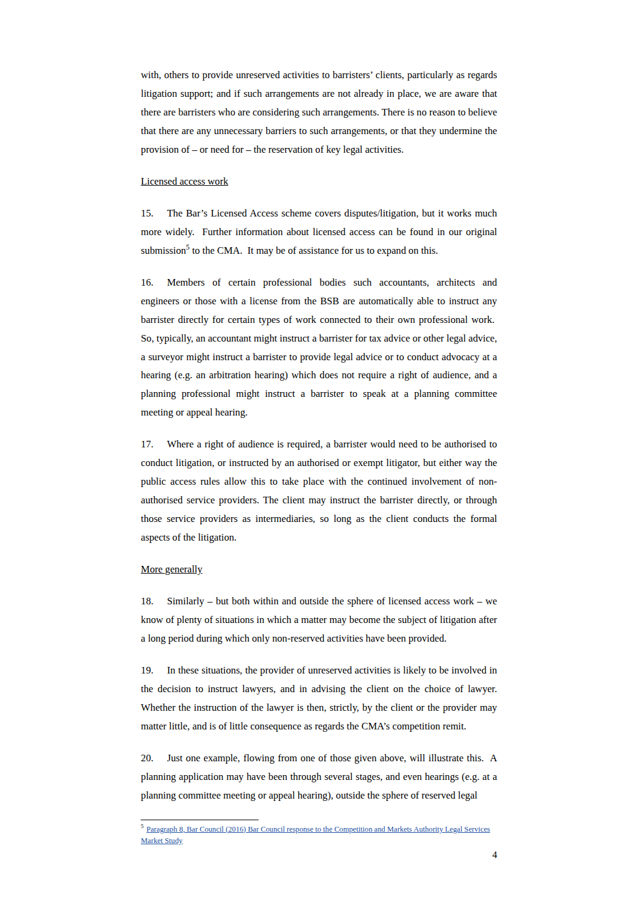with, others to provide unreserved activities to barristers’ clients, particularly as regards litigation support; and if such arrangements are not already in place, we are aware that there are barristers who are considering such arrangements. There is no reason to believe that there are any unnecessary barriers to such arrangements, or that they undermine the provision of – or need for – the reservation of key legal activities.
Licensed access work
15. The Bar’s Licensed Access scheme covers disputes/litigation, but it works much more widely. Further information about licensed access can be found in our original submission5 to the CMA. It may be of assistance for us to expand on this.
16. Members of certain professional bodies such accountants, architects and engineers or those with a license from the BSB are automatically able to instruct any barrister directly for certain types of work connected to their own professional work. So, typically, an accountant might instruct a barrister for tax advice or other legal advice, a surveyor might instruct a barrister to provide legal advice or to conduct advocacy at a hearing (e.g. an arbitration hearing) which does not require a right of audience, and a planning professional might instruct a barrister to speak at a planning committee meeting or appeal hearing.
17. Where a right of audience is required, a barrister would need to be authorised to conduct litigation, or instructed by an authorised or exempt litigator, but either way the public access rules allow this to take place with the continued involvement of non-authorised service providers. The client may instruct the barrister directly, or through those service providers as intermediaries, so long as the client conducts the formal aspects of the litigation.
More generally
18. Similarly – but both within and outside the sphere of licensed access work – we know of plenty of situations in which a matter may become the subject of litigation after a long period during which only non-reserved activities have been provided.
19. In these situations, the provider of unreserved activities is likely to be involved in the decision to instruct lawyers, and in advising the client on the choice of lawyer. Whether the instruction of the lawyer is then, strictly, by the client or the provider may matter little, and is of little consequence as regards the CMA’s competition remit.
20. Just one example, flowing from one of those given above, will illustrate this. A planning application may have been through several stages, and even hearings (e.g. at a planning committee meeting or appeal hearing), outside the sphere of reserved legal
5Paragraph 8, Bar Council (2016) Bar Council response to the Competition and Markets Authority Legal Services Market Study
4